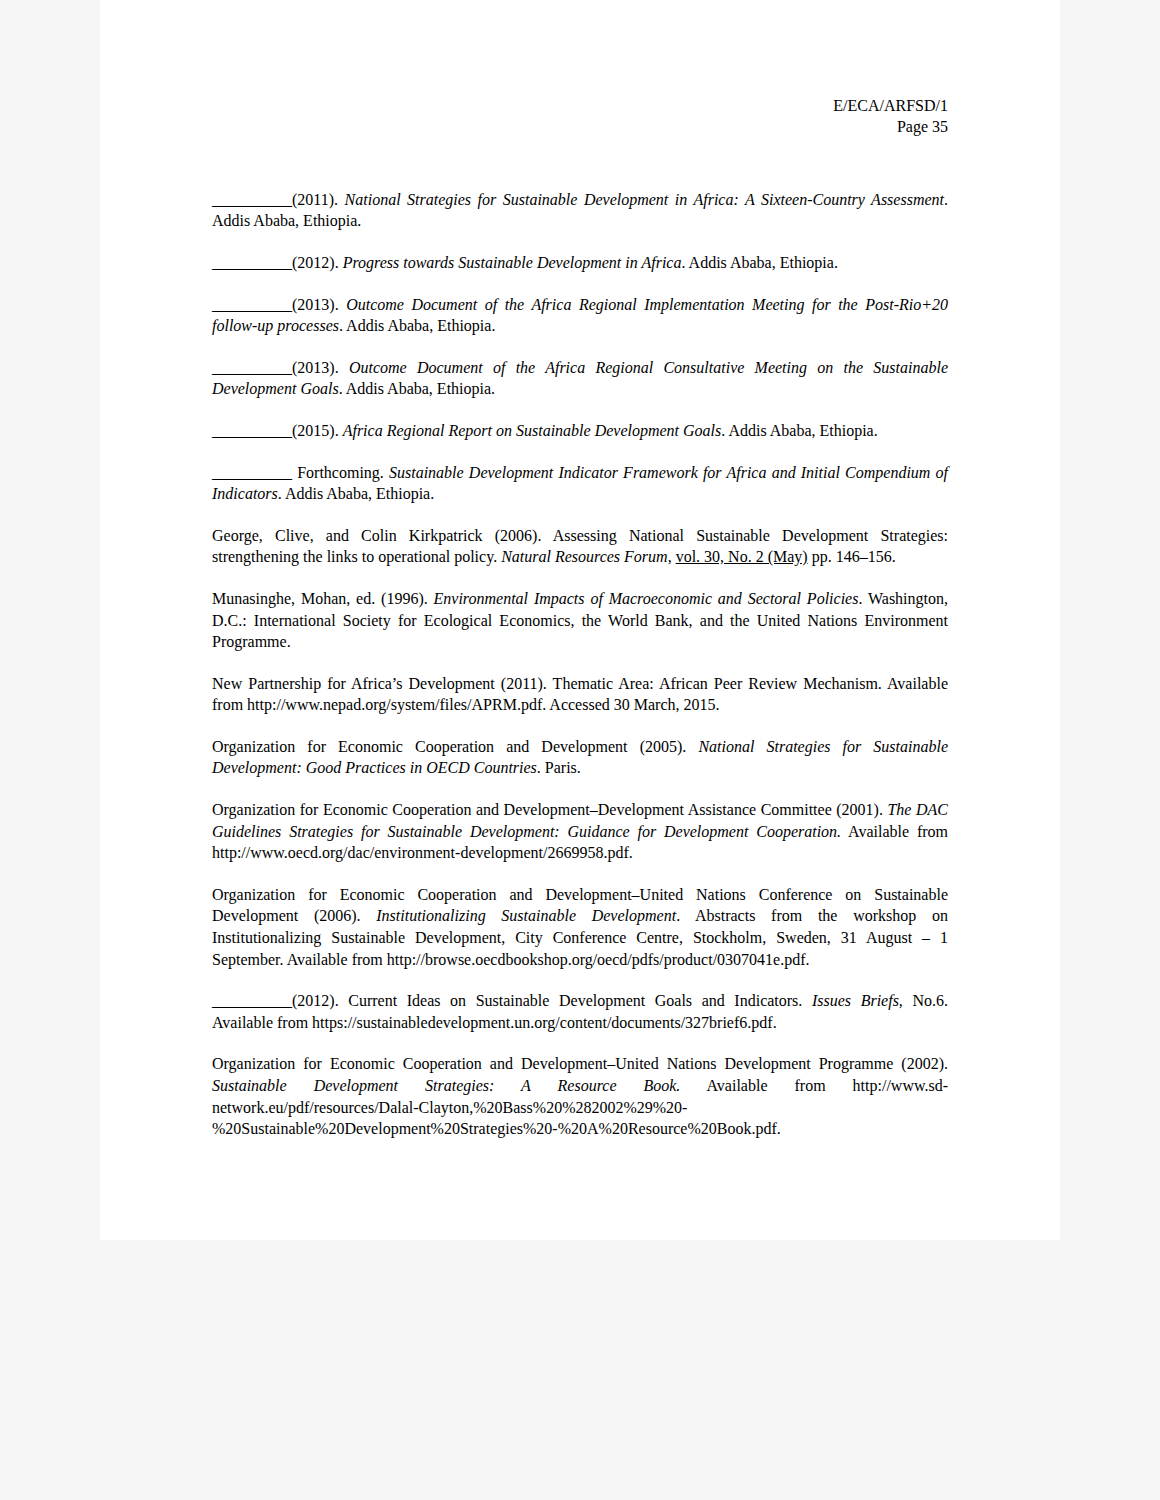E/ECA/ARFSD/1 Page 35
__________(2011). National Strategies for Sustainable Development in Africa: A Sixteen-Country Assessment. Addis Ababa, Ethiopia.
__________(2012). Progress towards Sustainable Development in Africa. Addis Ababa, Ethiopia.
__________(2013). Outcome Document of the Africa Regional Implementation Meeting for the Post-Rio+20 follow-up processes. Addis Ababa, Ethiopia.
__________(2013). Outcome Document of the Africa Regional Consultative Meeting on the Sustainable Development Goals. Addis Ababa, Ethiopia.
__________(2015). Africa Regional Report on Sustainable Development Goals. Addis Ababa, Ethiopia.
__________ Forthcoming. Sustainable Development Indicator Framework for Africa and Initial Compendium of Indicators. Addis Ababa, Ethiopia.
George, Clive, and Colin Kirkpatrick (2006). Assessing National Sustainable Development Strategies: strengthening the links to operational policy. Natural Resources Forum, vol. 30, No. 2 (May) pp. 146–156.
Munasinghe, Mohan, ed. (1996). Environmental Impacts of Macroeconomic and Sectoral Policies. Washington, D.C.: International Society for Ecological Economics, the World Bank, and the United Nations Environment Programme.
New Partnership for Africa’s Development (2011). Thematic Area: African Peer Review Mechanism. Available from http://www.nepad.org/system/files/APRM.pdf. Accessed 30 March, 2015.
Organization for Economic Cooperation and Development (2005). National Strategies for Sustainable Development: Good Practices in OECD Countries. Paris.
Organization for Economic Cooperation and Development–Development Assistance Committee (2001). The DAC Guidelines Strategies for Sustainable Development: Guidance for Development Cooperation. Available from http://www.oecd.org/dac/environment-development/2669958.pdf.
Organization for Economic Cooperation and Development–United Nations Conference on Sustainable Development (2006). Institutionalizing Sustainable Development. Abstracts from the workshop on Institutionalizing Sustainable Development, City Conference Centre, Stockholm, Sweden, 31 August – 1 September. Available from http://browse.oecdbookshop.org/oecd/pdfs/product/0307041e.pdf.
__________(2012). Current Ideas on Sustainable Development Goals and Indicators. Issues Briefs, No.6. Available from https://sustainabledevelopment.un.org/content/documents/327brief6.pdf.
Organization for Economic Cooperation and Development–United Nations Development Programme (2002). Sustainable Development Strategies: A Resource Book. Available from http://www.sd-network.eu/pdf/resources/Dalal-Clayton,%20Bass%20%282002%29%20-%20Sustainable%20Development%20Strategies%20-%20A%20Resource%20Book.pdf.